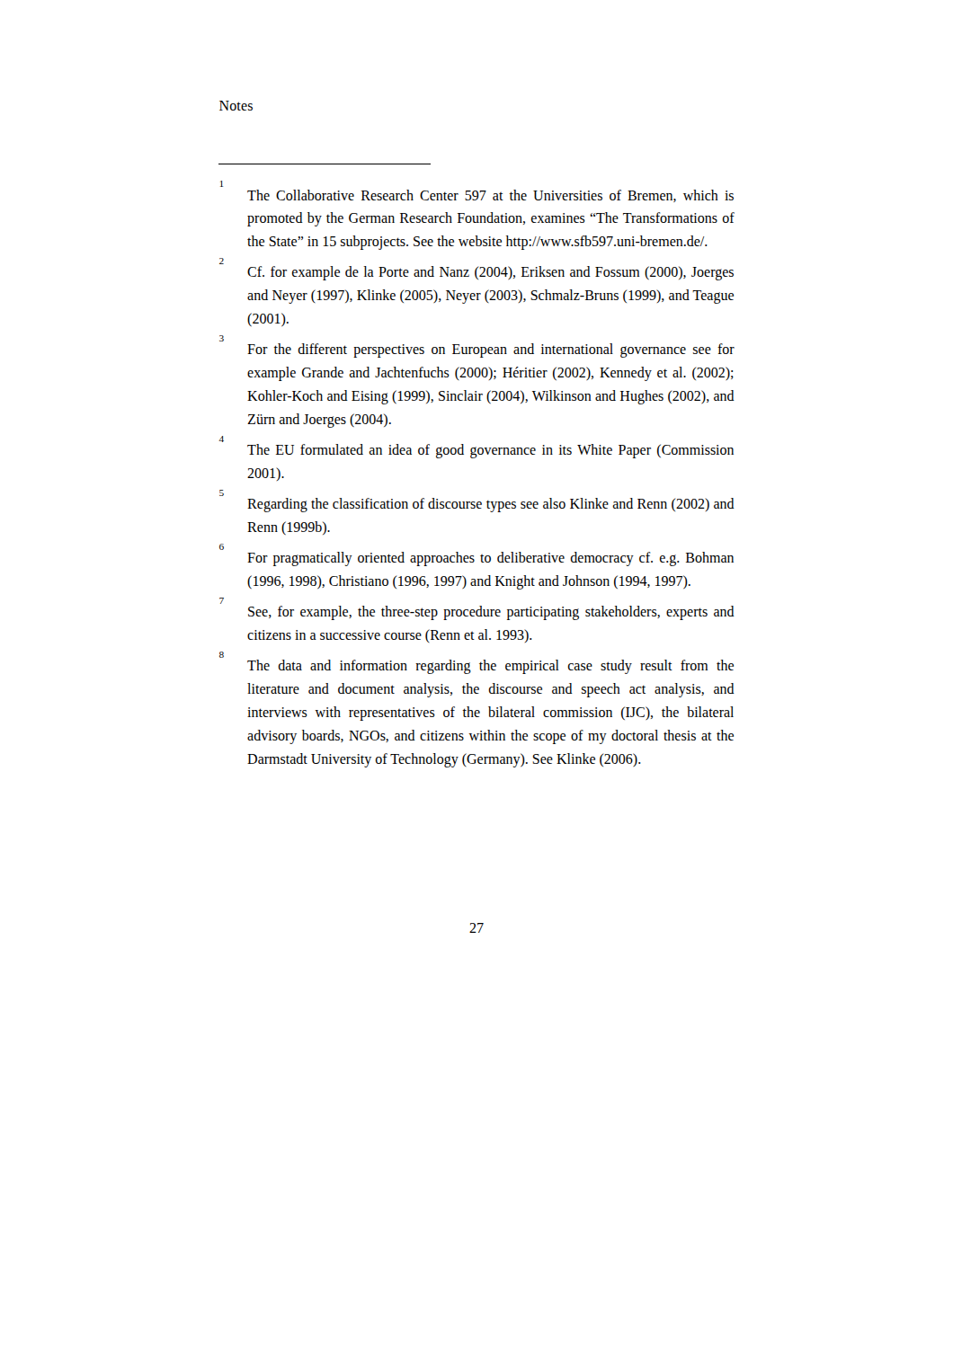Notes
The Collaborative Research Center 597 at the Universities of Bremen, which is promoted by the German Research Foundation, examines “The Transformations of the State” in 15 subprojects. See the website http://www.sfb597.uni-bremen.de/.
Cf. for example de la Porte and Nanz (2004), Eriksen and Fossum (2000), Joerges and Neyer (1997), Klinke (2005), Neyer (2003), Schmalz-Bruns (1999), and Teague (2001).
For the different perspectives on European and international governance see for example Grande and Jachtenfuchs (2000); Héritier (2002), Kennedy et al. (2002); Kohler-Koch and Eising (1999), Sinclair (2004), Wilkinson and Hughes (2002), and Zürn and Joerges (2004).
The EU formulated an idea of good governance in its White Paper (Commission 2001).
Regarding the classification of discourse types see also Klinke and Renn (2002) and Renn (1999b).
For pragmatically oriented approaches to deliberative democracy cf. e.g. Bohman (1996, 1998), Christiano (1996, 1997) and Knight and Johnson (1994, 1997).
See, for example, the three-step procedure participating stakeholders, experts and citizens in a successive course (Renn et al. 1993).
The data and information regarding the empirical case study result from the literature and document analysis, the discourse and speech act analysis, and interviews with representatives of the bilateral commission (IJC), the bilateral advisory boards, NGOs, and citizens within the scope of my doctoral thesis at the Darmstadt University of Technology (Germany). See Klinke (2006).
27